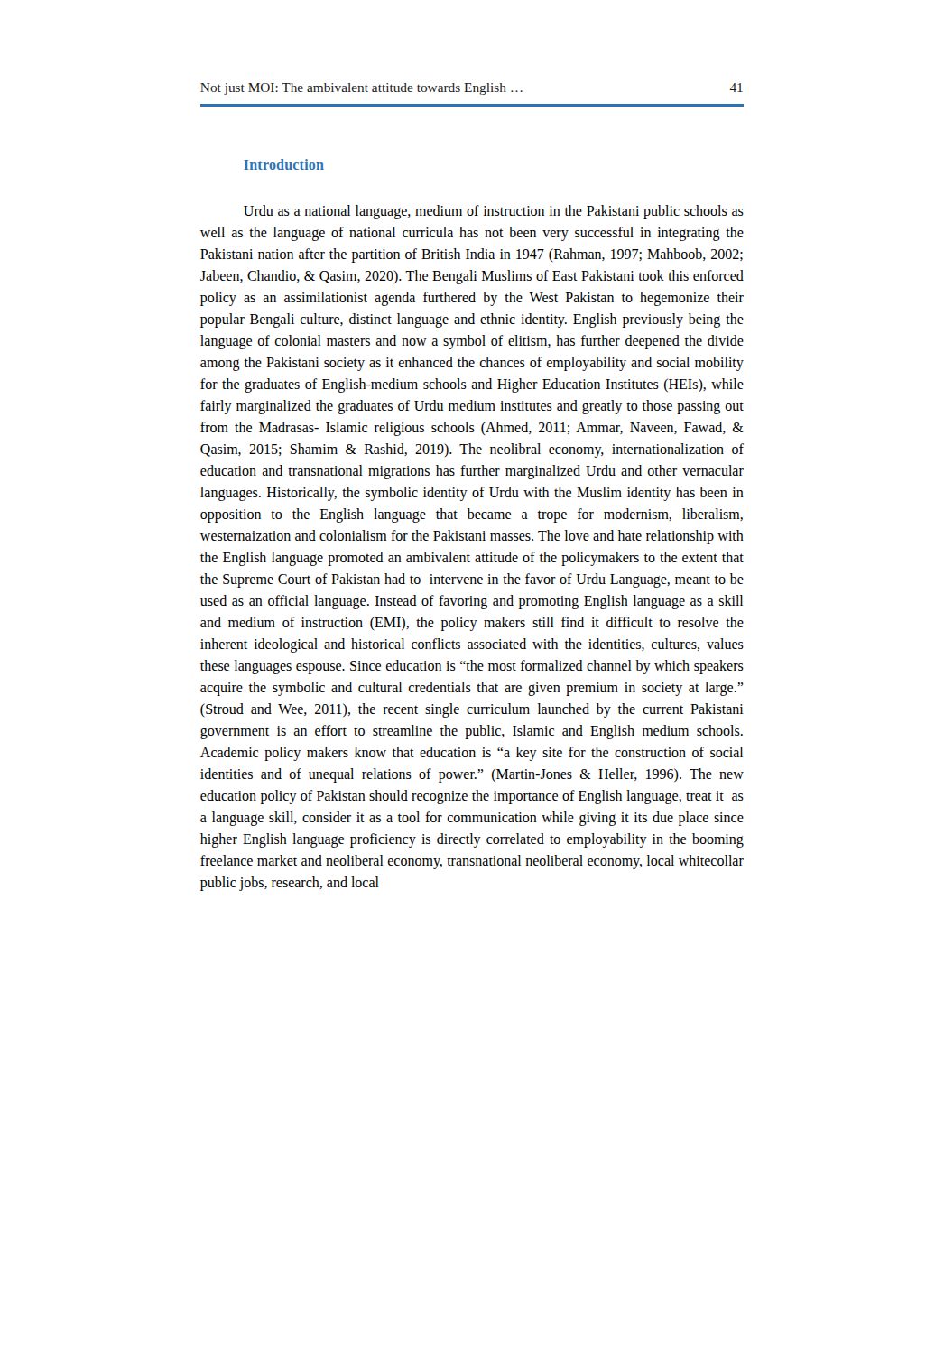Not just MOI: The ambivalent attitude towards English … 41
Introduction
Urdu as a national language, medium of instruction in the Pakistani public schools as well as the language of national curricula has not been very successful in integrating the Pakistani nation after the partition of British India in 1947 (Rahman, 1997; Mahboob, 2002; Jabeen, Chandio, & Qasim, 2020). The Bengali Muslims of East Pakistani took this enforced policy as an assimilationist agenda furthered by the West Pakistan to hegemonize their popular Bengali culture, distinct language and ethnic identity. English previously being the language of colonial masters and now a symbol of elitism, has further deepened the divide among the Pakistani society as it enhanced the chances of employability and social mobility for the graduates of English-medium schools and Higher Education Institutes (HEIs), while fairly marginalized the graduates of Urdu medium institutes and greatly to those passing out from the Madrasas- Islamic religious schools (Ahmed, 2011; Ammar, Naveen, Fawad, & Qasim, 2015; Shamim & Rashid, 2019). The neolibral economy, internationalization of education and transnational migrations has further marginalized Urdu and other vernacular languages. Historically, the symbolic identity of Urdu with the Muslim identity has been in opposition to the English language that became a trope for modernism, liberalism, westernaization and colonialism for the Pakistani masses. The love and hate relationship with the English language promoted an ambivalent attitude of the policymakers to the extent that the Supreme Court of Pakistan had to intervene in the favor of Urdu Language, meant to be used as an official language. Instead of favoring and promoting English language as a skill and medium of instruction (EMI), the policy makers still find it difficult to resolve the inherent ideological and historical conflicts associated with the identities, cultures, values these languages espouse. Since education is “the most formalized channel by which speakers acquire the symbolic and cultural credentials that are given premium in society at large.” (Stroud and Wee, 2011), the recent single curriculum launched by the current Pakistani government is an effort to streamline the public, Islamic and English medium schools. Academic policy makers know that education is “a key site for the construction of social identities and of unequal relations of power.” (Martin-Jones & Heller, 1996). The new education policy of Pakistan should recognize the importance of English language, treat it as a language skill, consider it as a tool for communication while giving it its due place since higher English language proficiency is directly correlated to employability in the booming freelance market and neoliberal economy, transnational neoliberal economy, local whitecollar public jobs, research, and local